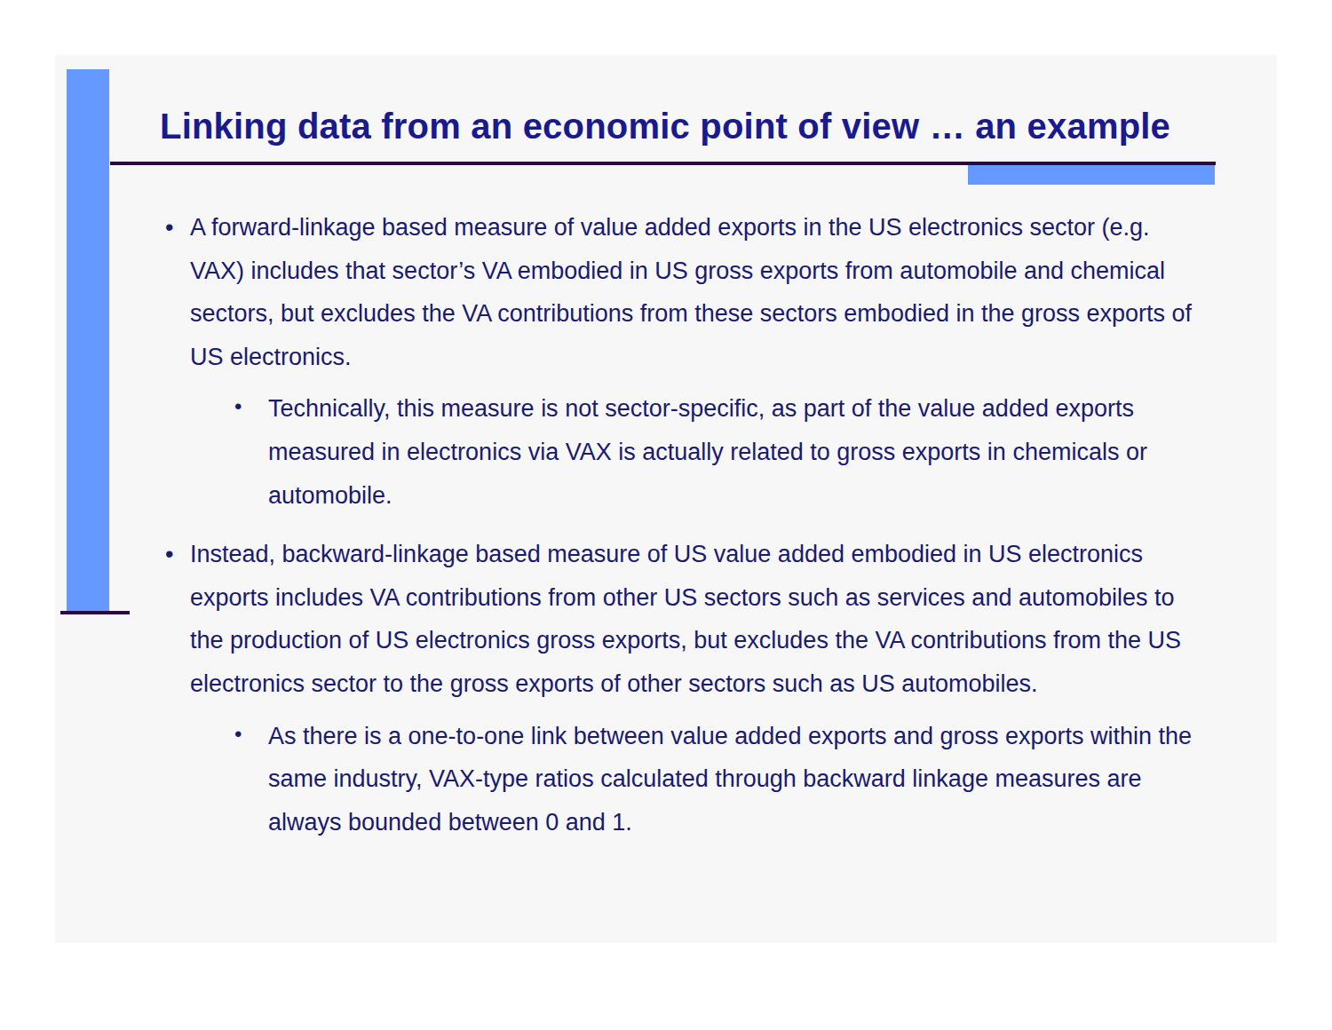Linking data from an economic point of view … an example
A forward-linkage based measure of value added exports in the US electronics sector (e.g. VAX) includes that sector’s VA embodied in US gross exports from automobile and chemical sectors, but excludes the VA contributions from these sectors embodied in the gross exports of US electronics.
Technically, this measure is not sector-specific, as part of the value added exports measured in electronics via VAX is actually related to gross exports in chemicals or automobile.
Instead, backward-linkage based measure of US value added embodied in US electronics exports includes VA contributions from other US sectors such as services and automobiles to the production of US electronics gross exports, but excludes the VA contributions from the US electronics sector to the gross exports of other sectors such as US automobiles.
As there is a one-to-one link between value added exports and gross exports within the same industry, VAX-type ratios calculated through backward linkage measures are always bounded between 0 and 1.